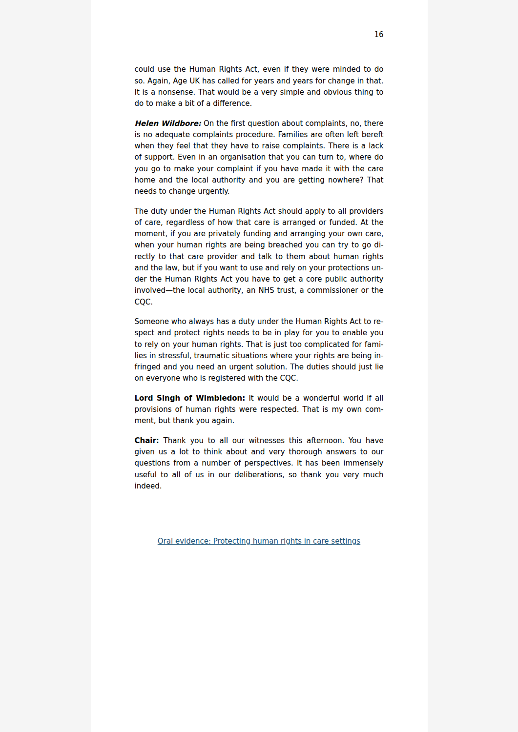16
could use the Human Rights Act, even if they were minded to do so. Again, Age UK has called for years and years for change in that. It is a nonsense. That would be a very simple and obvious thing to do to make a bit of a difference.
Helen Wildbore: On the first question about complaints, no, there is no adequate complaints procedure. Families are often left bereft when they feel that they have to raise complaints. There is a lack of support. Even in an organisation that you can turn to, where do you go to make your complaint if you have made it with the care home and the local authority and you are getting nowhere? That needs to change urgently.
The duty under the Human Rights Act should apply to all providers of care, regardless of how that care is arranged or funded. At the moment, if you are privately funding and arranging your own care, when your human rights are being breached you can try to go directly to that care provider and talk to them about human rights and the law, but if you want to use and rely on your protections under the Human Rights Act you have to get a core public authority involved—the local authority, an NHS trust, a commissioner or the CQC.
Someone who always has a duty under the Human Rights Act to respect and protect rights needs to be in play for you to enable you to rely on your human rights. That is just too complicated for families in stressful, traumatic situations where your rights are being infringed and you need an urgent solution. The duties should just lie on everyone who is registered with the CQC.
Lord Singh of Wimbledon: It would be a wonderful world if all provisions of human rights were respected. That is my own comment, but thank you again.
Chair: Thank you to all our witnesses this afternoon. You have given us a lot to think about and very thorough answers to our questions from a number of perspectives. It has been immensely useful to all of us in our deliberations, so thank you very much indeed.
Oral evidence: Protecting human rights in care settings